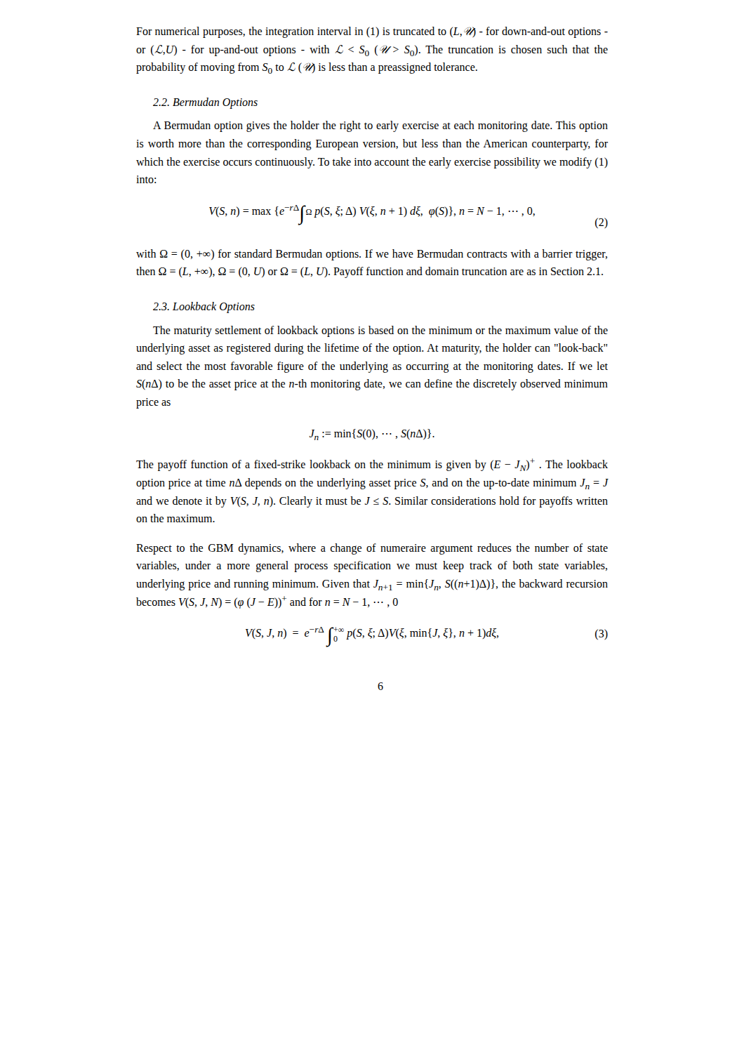For numerical purposes, the integration interval in (1) is truncated to (L,𝒰) - for down-and-out options - or (ℒ,U) - for up-and-out options - with ℒ < S0 (𝒰 > S0). The truncation is chosen such that the probability of moving from S0 to ℒ (𝒰) is less than a preassigned tolerance.
2.2. Bermudan Options
A Bermudan option gives the holder the right to early exercise at each monitoring date. This option is worth more than the corresponding European version, but less than the American counterparty, for which the exercise occurs continuously. To take into account the early exercise possibility we modify (1) into:
V(S, n) = max {e−r Δ∫Ω p(S, ξ; Δ) V(ξ, n + 1) dξ, φ(S)}, n = N − 1, ⋯ , 0, (2)
with Ω = (0, +∞) for standard Bermudan options. If we have Bermudan contracts with a barrier trigger, then Ω = (L, +∞), Ω = (0, U) or Ω = (L, U). Payoff function and domain truncation are as in Section 2.1.
2.3. Lookback Options
The maturity settlement of lookback options is based on the minimum or the maximum value of the underlying asset as registered during the lifetime of the option. At maturity, the holder can "look-back" and select the most favorable figure of the underlying as occurring at the monitoring dates. If we let S(n Δ) to be the asset price at the n-th monitoring date, we can define the discretely observed minimum price as
Jn := min{S(0), ⋯ , S(n Δ)}.
The payoff function of a fixed-strike lookback on the minimum is given by (E − JN)+ . The lookback option price at time n Δ depends on the underlying asset price S, and on the up-to-date minimum Jn = J and we denote it by V(S, J, n). Clearly it must be J ≤ S. Similar considerations hold for payoffs written on the maximum.
Respect to the GBM dynamics, where a change of numeraire argument reduces the number of state variables, under a more general process specification we must keep track of both state variables, underlying price and running minimum. Given that Jn+1 = min{Jn, S((n+1)Δ)}, the backward recursion becomes V(S, J, N) = (φ (J − E))+ and for n = N − 1, ⋯ , 0
V(S, J, n) = e−r Δ ∫+∞
0 p(S, ξ; Δ)V(ξ, min{J, ξ}, n + 1)dξ, (3)
6